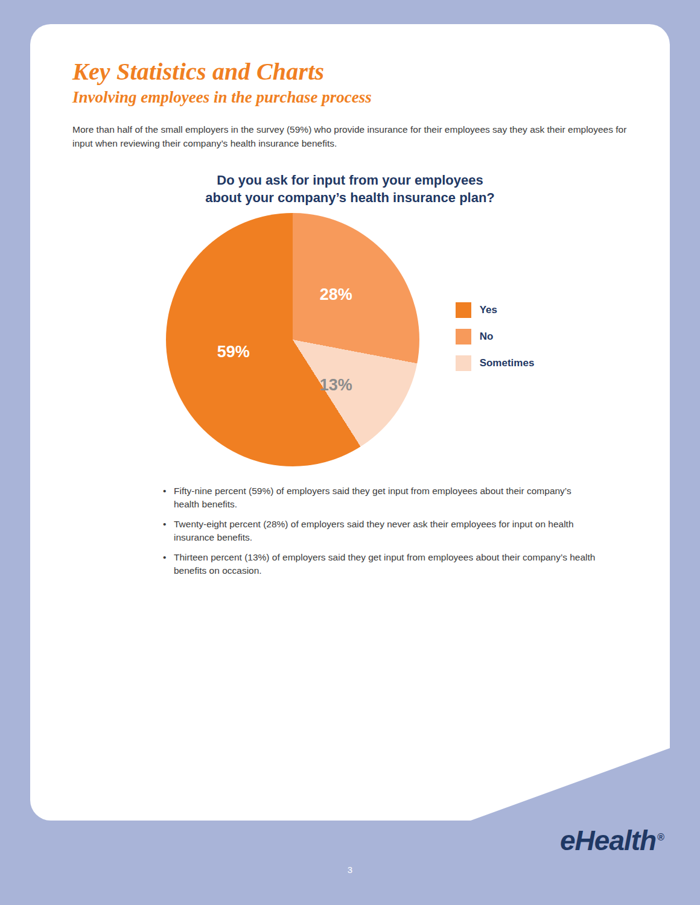Key Statistics and Charts
Involving employees in the purchase process
More than half of the small employers in the survey (59%) who provide insurance for their employees say they ask their employees for input when reviewing their company’s health insurance benefits.
Do you ask for input from your employees
about your company’s health insurance plan?
28% 13% 59%
Yes
No
Sometimes
Fifty-nine percent (59%) of employers said they get input from employees about their company’s health benefits.
Twenty-eight percent (28%) of employers said they never ask their employees for input on health insurance benefits.
Thirteen percent (13%) of employers said they get input from employees about their company’s health benefits on occasion.
eHealth®
3